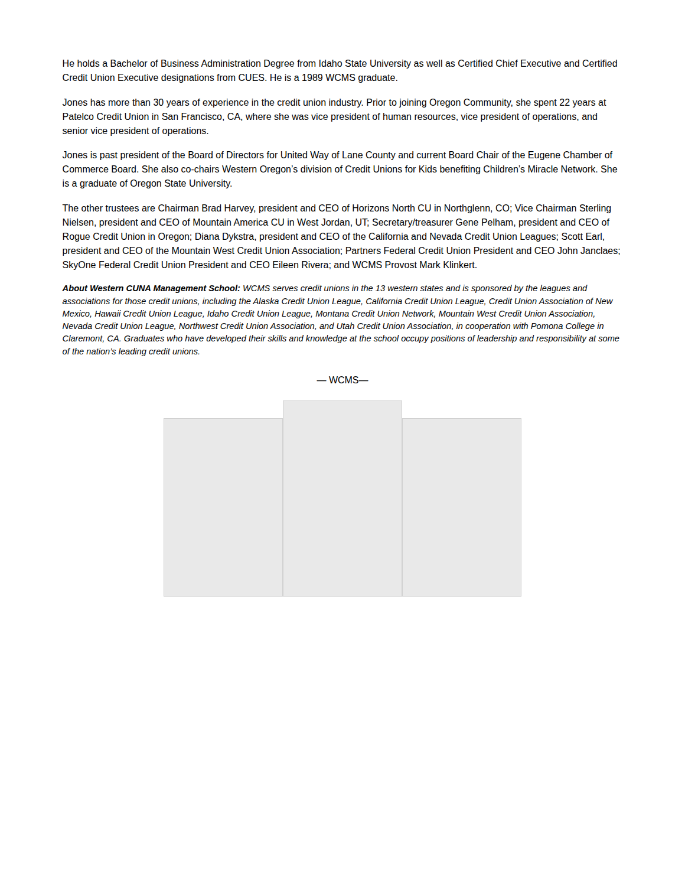He holds a Bachelor of Business Administration Degree from Idaho State University as well as Certified Chief Executive and Certified Credit Union Executive designations from CUES. He is a 1989 WCMS graduate.
Jones has more than 30 years of experience in the credit union industry. Prior to joining Oregon Community, she spent 22 years at Patelco Credit Union in San Francisco, CA, where she was vice president of human resources, vice president of operations, and senior vice president of operations.
Jones is past president of the Board of Directors for United Way of Lane County and current Board Chair of the Eugene Chamber of Commerce Board. She also co-chairs Western Oregon’s division of Credit Unions for Kids benefiting Children’s Miracle Network. She is a graduate of Oregon State University.
The other trustees are Chairman Brad Harvey, president and CEO of Horizons North CU in Northglenn, CO; Vice Chairman Sterling Nielsen, president and CEO of Mountain America CU in West Jordan, UT; Secretary/treasurer Gene Pelham, president and CEO of Rogue Credit Union in Oregon; Diana Dykstra, president and CEO of the California and Nevada Credit Union Leagues; Scott Earl, president and CEO of the Mountain West Credit Union Association; Partners Federal Credit Union President and CEO John Janclaes; SkyOne Federal Credit Union President and CEO Eileen Rivera; and WCMS Provost Mark Klinkert.
About Western CUNA Management School: WCMS serves credit unions in the 13 western states and is sponsored by the leagues and associations for those credit unions, including the Alaska Credit Union League, California Credit Union League, Credit Union Association of New Mexico, Hawaii Credit Union League, Idaho Credit Union League, Montana Credit Union Network, Mountain West Credit Union Association, Nevada Credit Union League, Northwest Credit Union Association, and Utah Credit Union Association, in cooperation with Pomona College in Claremont, CA. Graduates who have developed their skills and knowledge at the school occupy positions of leadership and responsibility at some of the nation’s leading credit unions.
— WCMS—